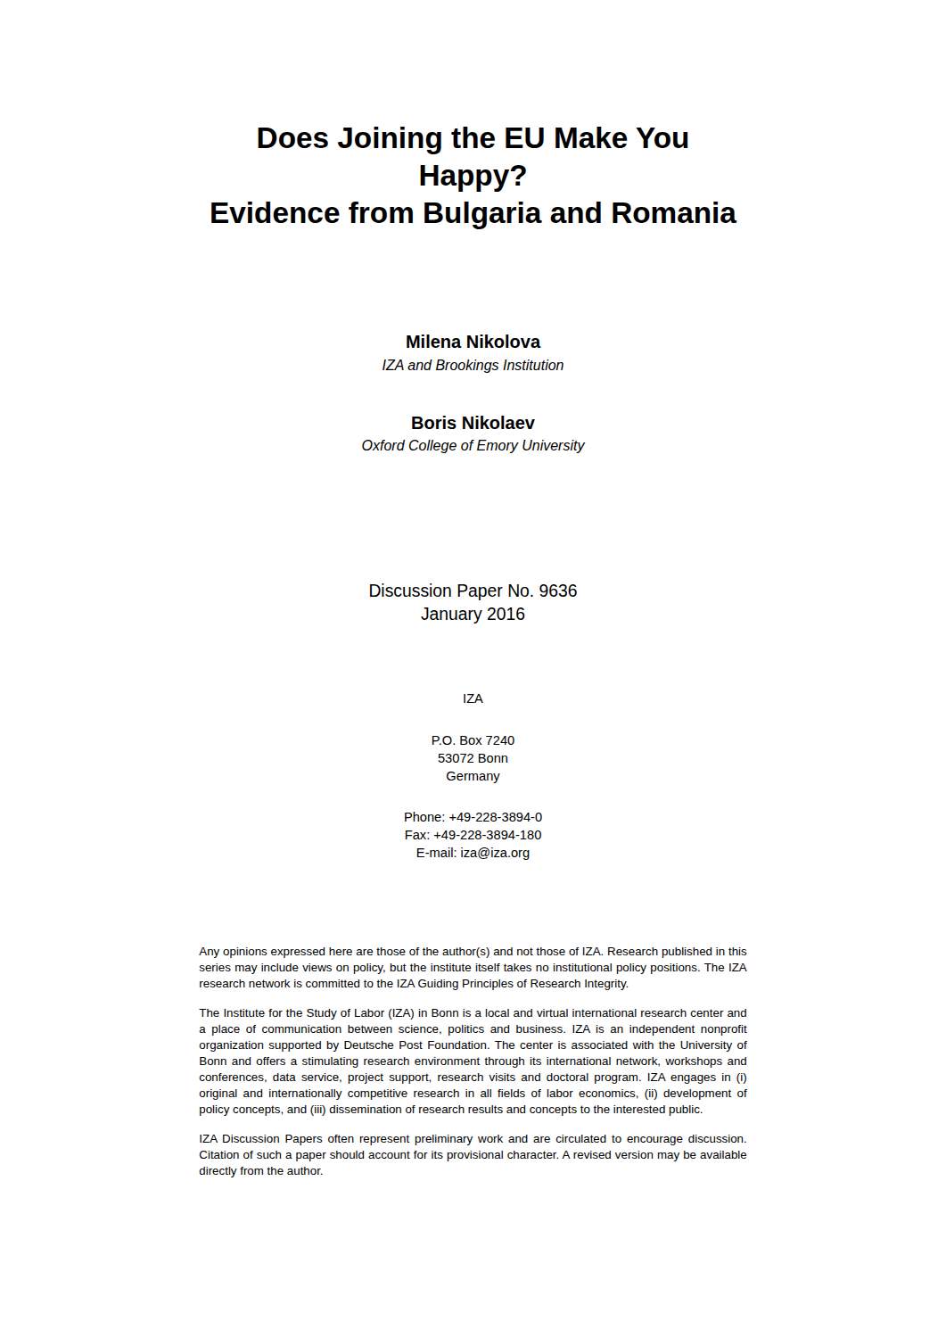Does Joining the EU Make You Happy?
Evidence from Bulgaria and Romania
Milena Nikolova
IZA and Brookings Institution
Boris Nikolaev
Oxford College of Emory University
Discussion Paper No. 9636
January 2016
IZA
P.O. Box 7240
53072 Bonn
Germany
Phone: +49-228-3894-0
Fax: +49-228-3894-180
E-mail: iza@iza.org
Any opinions expressed here are those of the author(s) and not those of IZA. Research published in this series may include views on policy, but the institute itself takes no institutional policy positions. The IZA research network is committed to the IZA Guiding Principles of Research Integrity.
The Institute for the Study of Labor (IZA) in Bonn is a local and virtual international research center and a place of communication between science, politics and business. IZA is an independent nonprofit organization supported by Deutsche Post Foundation. The center is associated with the University of Bonn and offers a stimulating research environment through its international network, workshops and conferences, data service, project support, research visits and doctoral program. IZA engages in (i) original and internationally competitive research in all fields of labor economics, (ii) development of policy concepts, and (iii) dissemination of research results and concepts to the interested public.
IZA Discussion Papers often represent preliminary work and are circulated to encourage discussion. Citation of such a paper should account for its provisional character. A revised version may be available directly from the author.